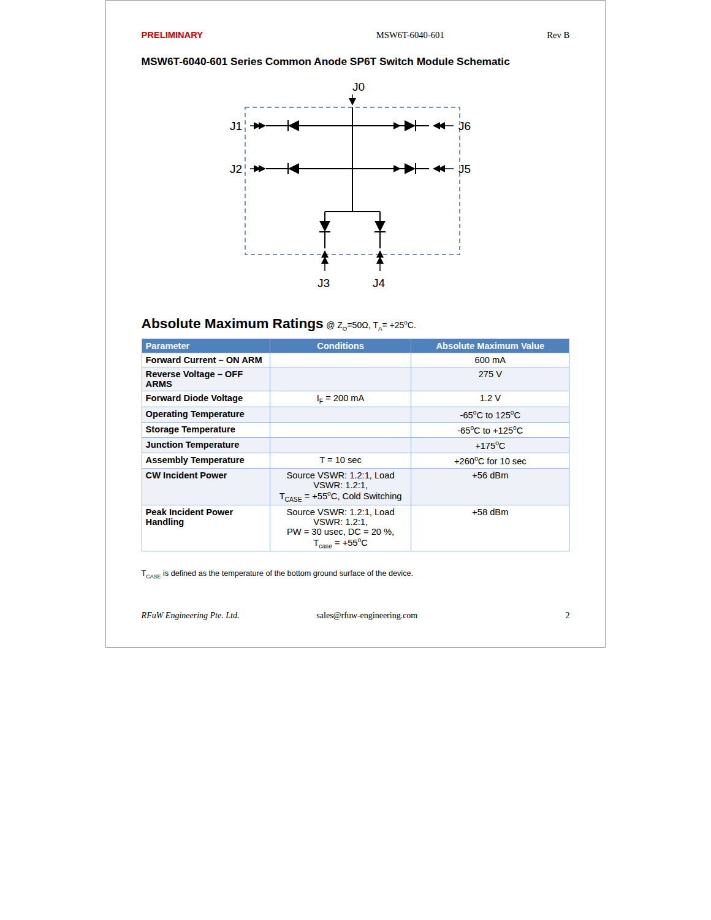PRELIMINARY MSW6T-6040-601 Rev B
MSW6T-6040-601 Series Common Anode SP6T Switch Module Schematic
J0 J1 J6 J2 J5 J3 J4
Absolute Maximum Ratings
@ ZO=50Ω, TA= +25oC.
| Parameter | Conditions | Absolute Maximum Value |
| --- | --- | --- |
| Forward Current – ON ARM | | 600 mA |
| Reverse Voltage – OFF ARMS | | 275 V |
| Forward Diode Voltage | I F = 200 mA | 1.2 V |
| Operating Temperature | | -65 o C to 125 o C |
| Storage Temperature | | -65 o C to +125 o C |
| Junction Temperature | | +175 o C |
| Assembly Temperature | T = 10 sec | +260 o C for 10 sec |
| CW Incident Power | Source VSWR: 1.2:1, Load VSWR: 1.2:1, T CASE = +55 o C, Cold Switching | +56 dBm |
| Peak Incident Power Handling | Source VSWR: 1.2:1, Load VSWR: 1.2:1, PW = 30 usec, DC = 20 %, T case = +55 o C | +58 dBm |
TCASE is defined as the temperature of the bottom ground surface of the device.
RFuW Engineering Pte. Ltd. sales@rfuw-engineering.com 2